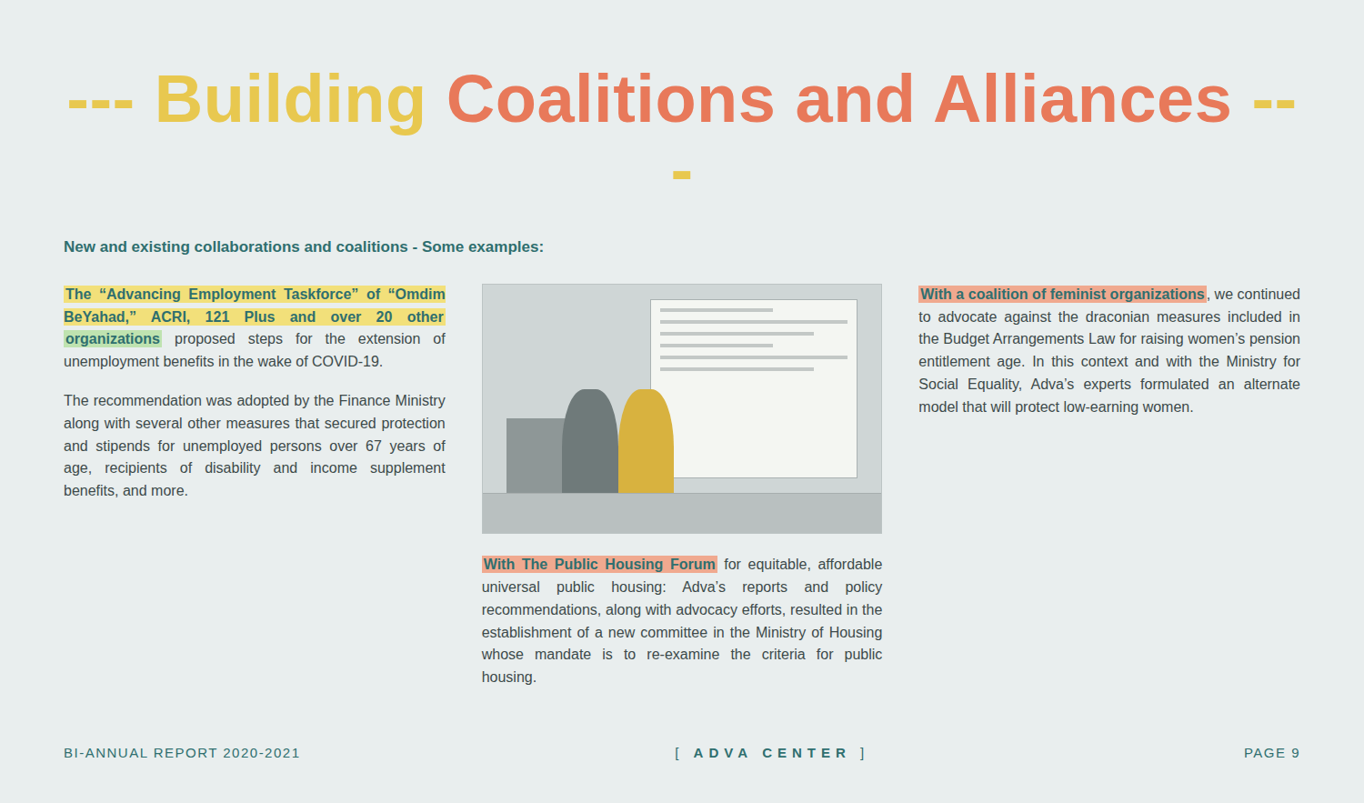--- Building Coalitions and Alliances ---
New and existing collaborations and coalitions - Some examples:
The “Advancing Employment Taskforce” of “Omdim BeYahad,” ACRI, 121 Plus and over 20 other organizations proposed steps for the extension of unemployment benefits in the wake of COVID-19.
The recommendation was adopted by the Finance Ministry along with several other measures that secured protection and stipends for unemployed persons over 67 years of age, recipients of disability and income supplement benefits, and more.
With The Public Housing Forum for equitable, affordable universal public housing: Adva’s reports and policy recommendations, along with advocacy efforts, resulted in the establishment of a new committee in the Ministry of Housing whose mandate is to re-examine the criteria for public housing.
With a coalition of feminist organizations, we continued to advocate against the draconian measures included in the Budget Arrangements Law for raising women’s pension entitlement age. In this context and with the Ministry for Social Equality, Adva’s experts formulated an alternate model that will protect low-earning women.
Bi-Annual Report 2020-2021
[ Adva Center ]
Page 9